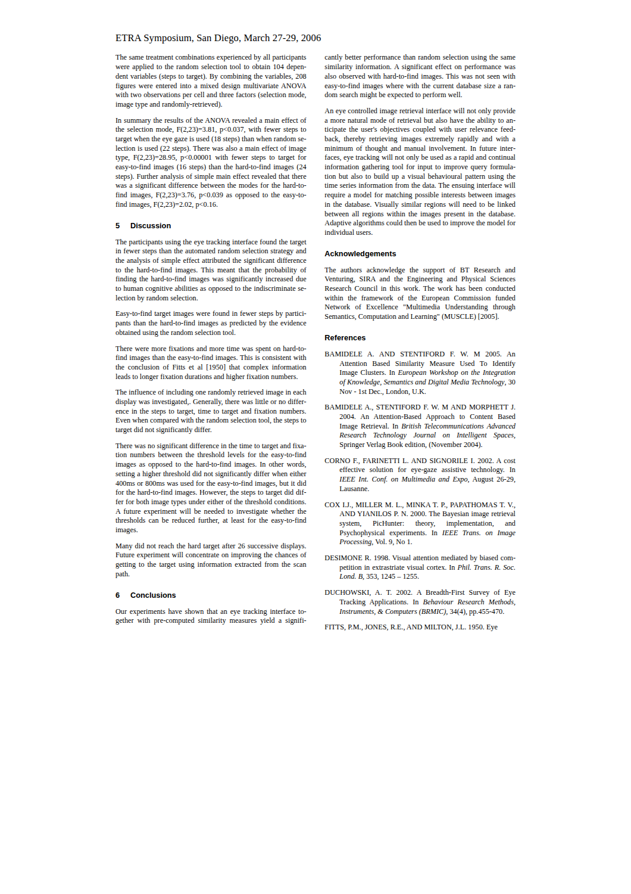ETRA Symposium, San Diego, March 27-29, 2006
The same treatment combinations experienced by all participants were applied to the random selection tool to obtain 104 dependent variables (steps to target). By combining the variables, 208 figures were entered into a mixed design multivariate ANOVA with two observations per cell and three factors (selection mode, image type and randomly-retrieved).
In summary the results of the ANOVA revealed a main effect of the selection mode, F(2,23)=3.81, p<0.037, with fewer steps to target when the eye gaze is used (18 steps) than when random selection is used (22 steps). There was also a main effect of image type, F(2,23)=28.95, p<0.00001 with fewer steps to target for easy-to-find images (16 steps) than the hard-to-find images (24 steps). Further analysis of simple main effect revealed that there was a significant difference between the modes for the hard-to-find images, F(2,23)=3.76, p<0.039 as opposed to the easy-to-find images, F(2,23)=2.02, p<0.16.
5 Discussion
The participants using the eye tracking interface found the target in fewer steps than the automated random selection strategy and the analysis of simple effect attributed the significant difference to the hard-to-find images. This meant that the probability of finding the hard-to-find images was significantly increased due to human cognitive abilities as opposed to the indiscriminate selection by random selection.
Easy-to-find target images were found in fewer steps by participants than the hard-to-find images as predicted by the evidence obtained using the random selection tool.
There were more fixations and more time was spent on hard-to-find images than the easy-to-find images. This is consistent with the conclusion of Fitts et al [1950] that complex information leads to longer fixation durations and higher fixation numbers.
The influence of including one randomly retrieved image in each display was investigated,. Generally, there was little or no difference in the steps to target, time to target and fixation numbers. Even when compared with the random selection tool, the steps to target did not significantly differ.
There was no significant difference in the time to target and fixation numbers between the threshold levels for the easy-to-find images as opposed to the hard-to-find images. In other words, setting a higher threshold did not significantly differ when either 400ms or 800ms was used for the easy-to-find images, but it did for the hard-to-find images. However, the steps to target did differ for both image types under either of the threshold conditions. A future experiment will be needed to investigate whether the thresholds can be reduced further, at least for the easy-to-find images.
Many did not reach the hard target after 26 successive displays. Future experiment will concentrate on improving the chances of getting to the target using information extracted from the scan path.
6 Conclusions
Our experiments have shown that an eye tracking interface together with pre-computed similarity measures yield a significantly better performance than random selection using the same similarity information. A significant effect on performance was also observed with hard-to-find images. This was not seen with easy-to-find images where with the current database size a random search might be expected to perform well.
An eye controlled image retrieval interface will not only provide a more natural mode of retrieval but also have the ability to anticipate the user's objectives coupled with user relevance feedback, thereby retrieving images extremely rapidly and with a minimum of thought and manual involvement. In future interfaces, eye tracking will not only be used as a rapid and continual information gathering tool for input to improve query formulation but also to build up a visual behavioural pattern using the time series information from the data. The ensuing interface will require a model for matching possible interests between images in the database. Visually similar regions will need to be linked between all regions within the images present in the database. Adaptive algorithms could then be used to improve the model for individual users.
Acknowledgements
The authors acknowledge the support of BT Research and Venturing, SIRA and the Engineering and Physical Sciences Research Council in this work. The work has been conducted within the framework of the European Commission funded Network of Excellence "Multimedia Understanding through Semantics, Computation and Learning" (MUSCLE) [2005].
References
BAMIDELE A. AND STENTIFORD F. W. M 2005. An Attention Based Similarity Measure Used To Identify Image Clusters. In European Workshop on the Integration of Knowledge, Semantics and Digital Media Technology, 30 Nov - 1st Dec., London, U.K.
BAMIDELE A., STENTIFORD F. W. M AND MORPHETT J. 2004. An Attention-Based Approach to Content Based Image Retrieval. In British Telecommunications Advanced Research Technology Journal on Intelligent Spaces, Springer Verlag Book edition, (November 2004).
CORNO F., FARINETTI L. AND SIGNORILE I. 2002. A cost effective solution for eye-gaze assistive technology. In IEEE Int. Conf. on Multimedia and Expo, August 26-29, Lausanne.
COX I.J., MILLER M. L., MINKA T. P., PAPATHOMAS T. V., AND YIANILOS P. N. 2000. The Bayesian image retrieval system, PicHunter: theory, implementation, and Psychophysical experiments. In IEEE Trans. on Image Processing, Vol. 9, No 1.
DESIMONE R. 1998. Visual attention mediated by biased competition in extrastriate visual cortex. In Phil. Trans. R. Soc. Lond. B, 353, 1245 – 1255.
DUCHOWSKI, A. T. 2002. A Breadth-First Survey of Eye Tracking Applications. In Behaviour Research Methods, Instruments, & Computers (BRMIC), 34(4), pp.455-470.
FITTS, P.M., JONES, R.E., AND MILTON, J.L. 1950. Eye